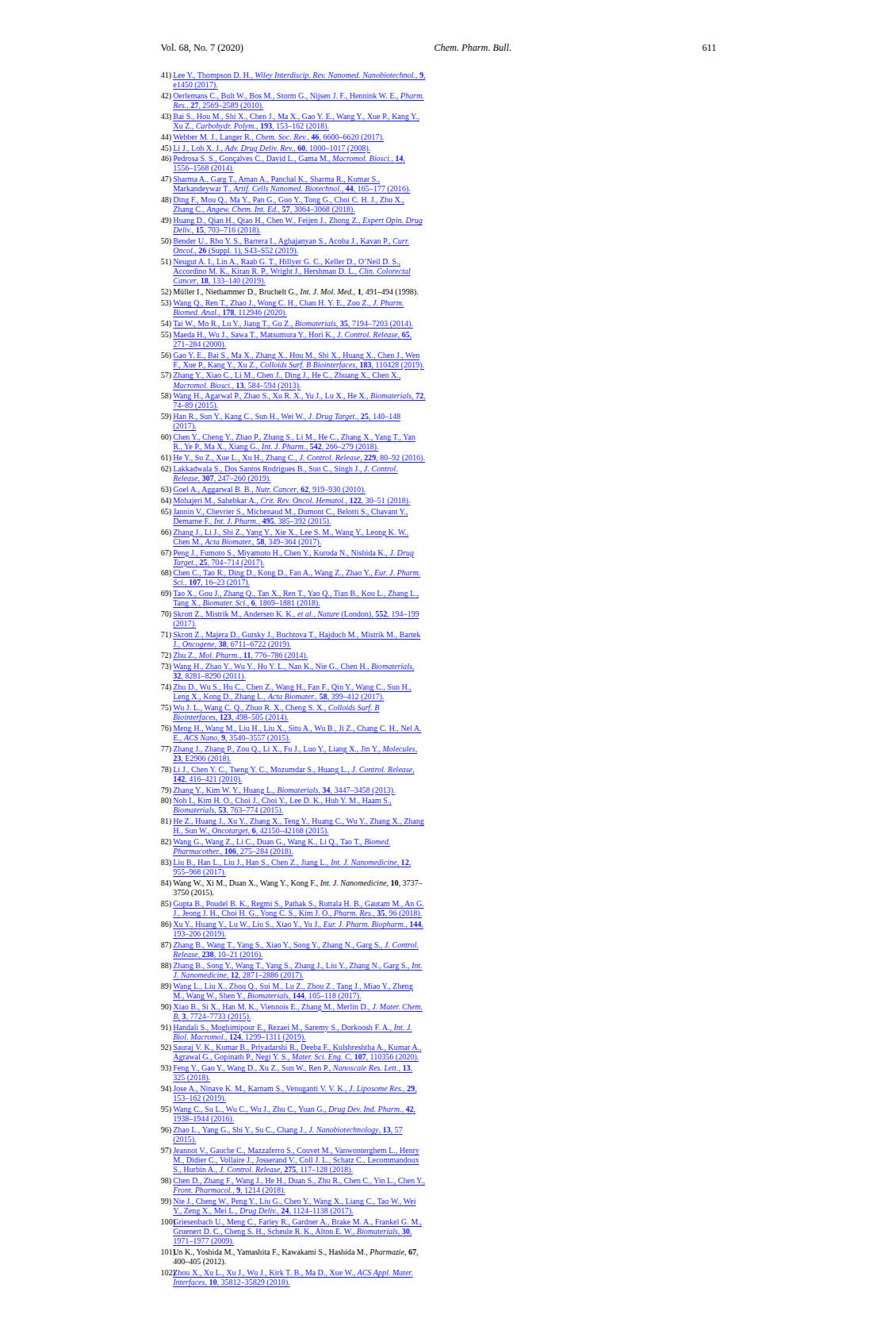Vol. 68, No. 7 (2020)
Chem. Pharm. Bull.
611
41 Lee Y., Thompson D. H., Wiley Interdiscip. Rev. Nanomed. Nanobiotechnol., 9, e1450 (2017).
42 Oerlemans C., Bult W., Bos M., Storm G., Nijsen J. F., Hennink W. E., Pharm. Res., 27, 2569–2589 (2010).
43 Bai S., Hou M., Shi X., Chen J., Ma X., Gao Y. E., Wang Y., Xue P., Kang Y., Xu Z., Carbohydr. Polym., 193, 153–162 (2018).
44 Webber M. J., Langer R., Chem. Soc. Rev., 46, 6600–6620 (2017).
45 Li J., Loh X. J., Adv. Drug Deliv. Rev., 60, 1000–1017 (2008).
46 Pedrosa S. S., Gonçalves C., David L., Gama M., Macromol. Biosci., 14, 1556–1568 (2014).
47 Sharma A., Garg T., Aman A., Panchal K., Sharma R., Kumar S., Markandeywar T., Artif. Cells Nanomed. Biotechnol., 44, 165–177 (2016).
48 Ding F., Mou Q., Ma Y., Pan G., Guo Y., Tong G., Choi C. H. J., Zhu X., Zhang C., Angew. Chem. Int. Ed., 57, 3064–3068 (2018).
49 Huang D., Qian H., Qiao H., Chen W., Feijen J., Zhong Z., Expert Opin. Drug Deliv., 15, 703–716 (2018).
50 Bender U., Rho Y. S., Barrera I., Aghajanyan S., Acoba J., Kavan P., Curr. Oncol., 26 (Suppl. 1), S43–S52 (2019).
51 Neugut A. I., Lin A., Raab G. T., Hillyer G. C., Keller D., O’Neil D. S., Accordino M. K., Kiran R. P., Wright J., Hershman D. L., Clin. Colorectal Cancer, 18, 133–140 (2019).
52 Müller I., Niethammer D., Bruchelt G., Int. J. Mol. Med., 1, 491–494 (1998).
53 Wang Q., Ren T., Zhao J., Wong C. H., Chan H. Y. E., Zuo Z., J. Pharm. Biomed. Anal., 178, 112946 (2020).
54 Tai W., Mo R., Lu Y., Jiang T., Gu Z., Biomaterials, 35, 7194–7203 (2014).
55 Maeda H., Wu J., Sawa T., Matsumura Y., Hori K., J. Control. Release, 65, 271–284 (2000).
56 Gao Y. E., Bai S., Ma X., Zhang X., Hou M., Shi X., Huang X., Chen J., Wen F., Xue P., Kang Y., Xu Z., Colloids Surf. B Biointerfaces, 183, 110428 (2019).
57 Zhang Y., Xiao C., Li M., Chen J., Ding J., He C., Zhuang X., Chen X., Macromol. Biosci., 13, 584–594 (2013).
58 Wang H., Agarwal P., Zhao S., Xu R. X., Yu J., Lu X., He X., Biomaterials, 72, 74–89 (2015).
59 Han R., Sun Y., Kang C., Sun H., Wei W., J. Drug Target., 25, 140–148 (2017).
60 Chen Y., Cheng Y., Zhao P., Zhang S., Li M., He C., Zhang X., Yang T., Yan R., Ye P., Ma X., Xiang G., Int. J. Pharm., 542, 266–279 (2018).
61 He Y., Su Z., Xue L., Xu H., Zhang C., J. Control. Release, 229, 80–92 (2016).
62 Lakkadwala S., Dos Santos Rodrigues B., Sun C., Singh J., J. Control. Release, 307, 247–260 (2019).
63 Goel A., Aggarwal B. B., Nutr. Cancer, 62, 919–930 (2010).
64 Mohajeri M., Sahebkar A., Crit. Rev. Oncol. Hematol., 122, 30–51 (2018).
65 Jannin V., Chevrier S., Michenaud M., Dumont C., Belotti S., Chavant Y., Demarne F., Int. J. Pharm., 495, 385–392 (2015).
66 Zhang J., Li J., Shi Z., Yang Y., Xie X., Lee S. M., Wang Y., Leong K. W., Chen M., Acta Biomater., 58, 349–364 (2017).
67 Peng J., Fumoto S., Miyamoto H., Chen Y., Kuroda N., Nishida K., J. Drug Target., 25, 704–714 (2017).
68 Chen C., Tao R., Ding D., Kong D., Fan A., Wang Z., Zhao Y., Eur. J. Pharm. Sci., 107, 16–23 (2017).
69 Tao X., Gou J., Zhang Q., Tan X., Ren T., Yao Q., Tian B., Kou L., Zhang L., Tang X., Biomater. Sci., 6, 1869–1881 (2018).
70 Skrott Z., Mistrik M., Andersen K. K., et al., Nature (London), 552, 194–199 (2017).
71 Skrott Z., Majera D., Gursky J., Buchtova T., Hajduch M., Mistrik M., Bartek J., Oncogene, 38, 6711–6722 (2019).
72 Zhu Z., Mol. Pharm., 11, 776–786 (2014).
73 Wang H., Zhao Y., Wu Y., Hu Y. L., Nan K., Nie G., Chen H., Biomaterials, 32, 8281–8290 (2011).
74 Zhu D., Wu S., Hu C., Chen Z., Wang H., Fan F., Qin Y., Wang C., Sun H., Leng X., Kong D., Zhang L., Acta Biomater., 58, 399–412 (2017).
75 Wu J. L., Wang C. Q., Zhuo R. X., Cheng S. X., Colloids Surf. B Biointerfaces, 123, 498–505 (2014).
76 Meng H., Wang M., Liu H., Liu X., Situ A., Wu B., Ji Z., Chang C. H., Nel A. E., ACS Nano, 9, 3540–3557 (2015).
77 Zhang J., Zhang P., Zou Q., Li X., Fu J., Luo Y., Liang X., Jin Y., Molecules, 23, E2906 (2018).
78 Li J., Chen Y. C., Tseng Y. C., Mozumdar S., Huang L., J. Control. Release, 142, 416–421 (2010).
79 Zhang Y., Kim W. Y., Huang L., Biomaterials, 34, 3447–3458 (2013).
80 Noh I., Kim H. O., Choi J., Choi Y., Lee D. K., Huh Y. M., Haam S., Biomaterials, 53, 763–774 (2015).
81 He Z., Huang J., Xu Y., Zhang X., Teng Y., Huang C., Wu Y., Zhang X., Zhang H., Sun W., Oncotarget, 6, 42150–42168 (2015).
82 Wang G., Wang Z., Li C., Duan G., Wang K., Li Q., Tao T., Biomed. Pharmacother., 106, 275–284 (2018).
83 Liu B., Han L., Liu J., Han S., Chen Z., Jiang L., Int. J. Nanomedicine, 12, 955–968 (2017).
84 Wang W., Xi M., Duan X., Wang Y., Kong F., Int. J. Nanomedicine, 10, 3737–3750 (2015).
85 Gupta B., Poudel B. K., Regmi S., Pathak S., Ruttala H. B., Gautam M., An G. J., Jeong J. H., Choi H. G., Yong C. S., Kim J. O., Pharm. Res., 35, 96 (2018).
86 Xu Y., Huang Y., Lu W., Liu S., Xiao Y., Yu J., Eur. J. Pharm. Biopharm., 144, 193–206 (2019).
87 Zhang B., Wang T., Yang S., Xiao Y., Song Y., Zhang N., Garg S., J. Control. Release, 238, 10–21 (2016).
88 Zhang B., Song Y., Wang T., Yang S., Zhang J., Liu Y., Zhang N., Garg S., Int. J. Nanomedicine, 12, 2871–2886 (2017).
89 Wang L., Liu X., Zhou Q., Sui M., Lu Z., Zhou Z., Tang J., Miao Y., Zheng M., Wang W., Shen Y., Biomaterials, 144, 105–118 (2017).
90 Xiao B., Si X., Han M. K., Viennois E., Zhang M., Merlin D., J. Mater. Chem. B, 3, 7724–7733 (2015).
91 Handali S., Moghimipour E., Rezaei M., Saremy S., Dorkoosh F. A., Int. J. Biol. Macromol., 124, 1299–1311 (2019).
92 Sauraj V. K., Kumar B., Priyadarshi R., Deeba F., Kulshreshtha A., Kumar A., Agrawal G., Gopinath P., Negi Y. S., Mater. Sci. Eng. C, 107, 110356 (2020).
93 Feng Y., Gao Y., Wang D., Xu Z., Sun W., Ren P., Nanoscale Res. Lett., 13, 325 (2018).
94 Jose A., Ninave K. M., Karnam S., Venuganti V. V. K., J. Liposome Res., 29, 153–162 (2019).
95 Wang C., Su L., Wu C., Wu J., Zhu C., Yuan G., Drug Dev. Ind. Pharm., 42, 1938–1944 (2016).
96 Zhao L., Yang G., Shi Y., Su C., Chang J., J. Nanobiotechnology, 13, 57 (2015).
97 Jeannot V., Gauche C., Mazzaferro S., Couvet M., Vanwonterghem L., Henry M., Didier C., Vollaire J., Josserand V., Coll J. L., Schatz C., Lecommandoux S., Hurbin A., J. Control. Release, 275, 117–128 (2018).
98 Chen D., Zhang F., Wang J., He H., Duan S., Zhu R., Chen C., Yin L., Chen Y., Front. Pharmacol., 9, 1214 (2018).
99 Nie J., Cheng W., Peng Y., Liu G., Chen Y., Wang X., Liang C., Tao W., Wei Y., Zeng X., Mei L., Drug Deliv., 24, 1124–1138 (2017).
100 Griesenbach U., Meng C., Farley R., Gardner A., Brake M. A., Frankel G. M., Gruenert D. C., Cheng S. H., Scheule R. K., Alton E. W., Biomaterials, 30, 1971–1977 (2009).
101 Un K., Yoshida M., Yamashita F., Kawakami S., Hashida M., Pharmazie, 67, 400–405 (2012).
102 Zhou X., Xu L., Xu J., Wu J., Kirk T. B., Ma D., Xue W., ACS Appl. Mater. Interfaces, 10, 35812–35829 (2018).